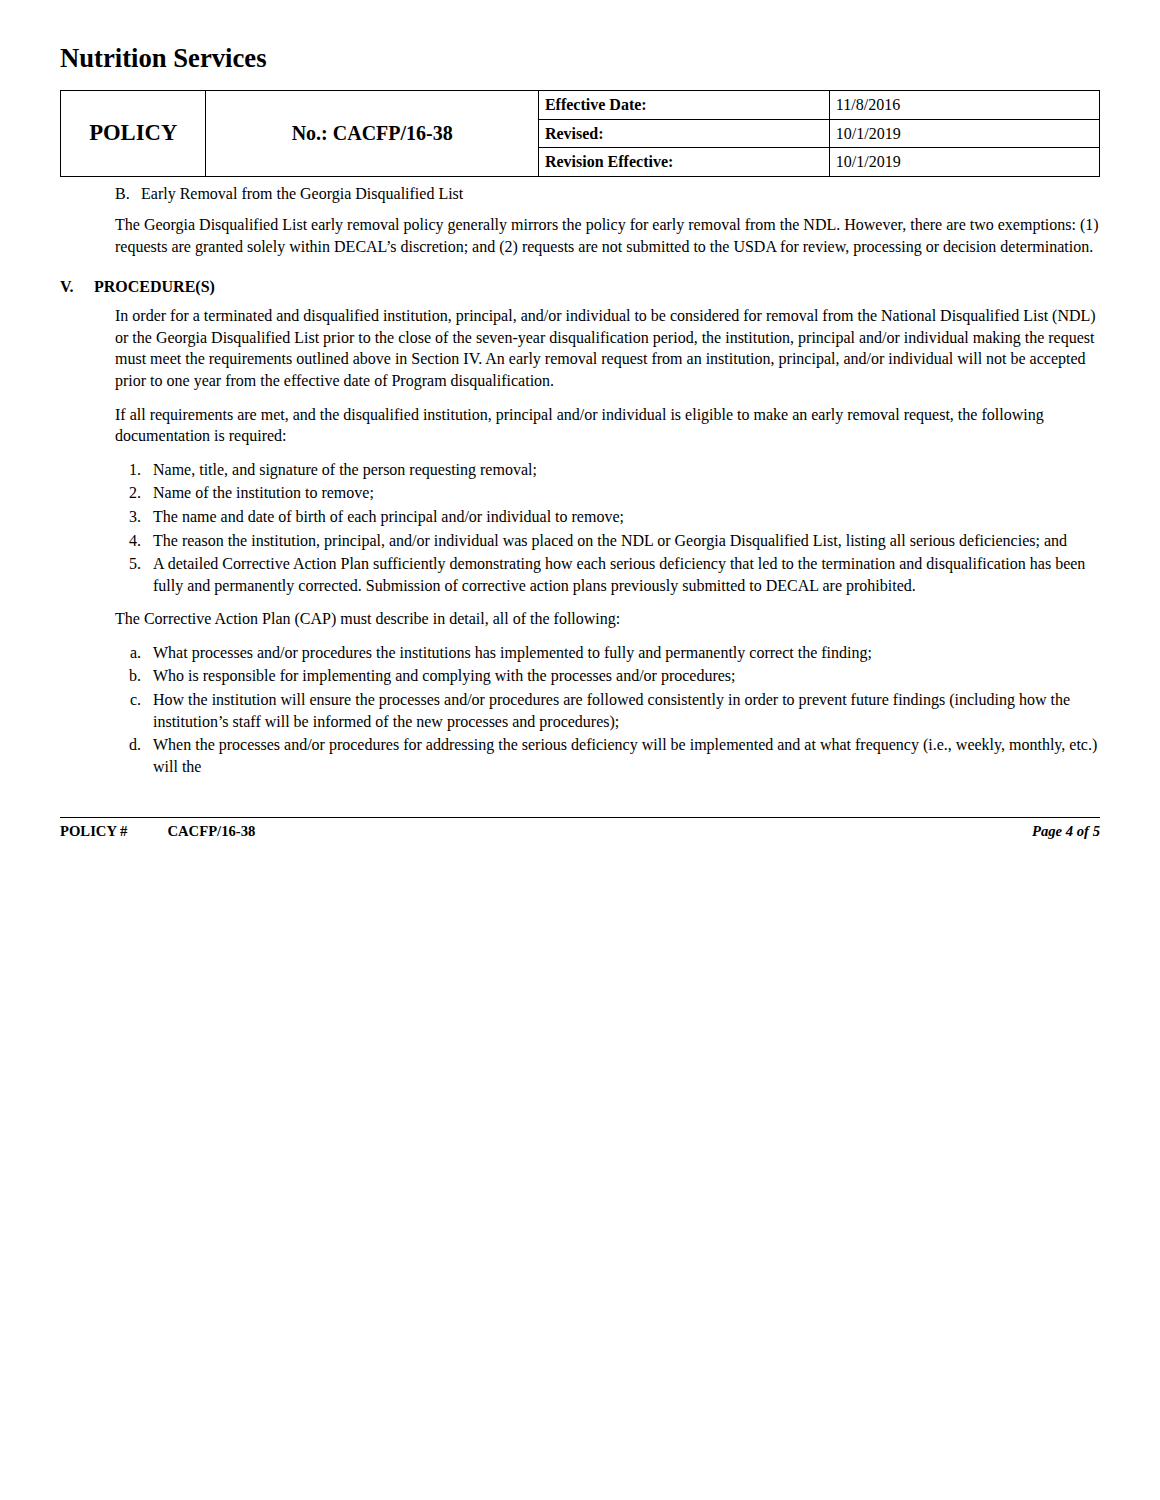Nutrition Services
| POLICY | No.: CACFP/16-38 | Effective Date: | 11/8/2016 |
| Revised: | 10/1/2019 |
| Revision Effective: | 10/1/2019 |
B. Early Removal from the Georgia Disqualified List
The Georgia Disqualified List early removal policy generally mirrors the policy for early removal from the NDL. However, there are two exemptions: (1) requests are granted solely within DECAL’s discretion; and (2) requests are not submitted to the USDA for review, processing or decision determination.
V. PROCEDURE(S)
In order for a terminated and disqualified institution, principal, and/or individual to be considered for removal from the National Disqualified List (NDL) or the Georgia Disqualified List prior to the close of the seven-year disqualification period, the institution, principal and/or individual making the request must meet the requirements outlined above in Section IV. An early removal request from an institution, principal, and/or individual will not be accepted prior to one year from the effective date of Program disqualification.
If all requirements are met, and the disqualified institution, principal and/or individual is eligible to make an early removal request, the following documentation is required:
Name, title, and signature of the person requesting removal;
Name of the institution to remove;
The name and date of birth of each principal and/or individual to remove;
The reason the institution, principal, and/or individual was placed on the NDL or Georgia Disqualified List, listing all serious deficiencies; and
A detailed Corrective Action Plan sufficiently demonstrating how each serious deficiency that led to the termination and disqualification has been fully and permanently corrected. Submission of corrective action plans previously submitted to DECAL are prohibited.
The Corrective Action Plan (CAP) must describe in detail, all of the following:
What processes and/or procedures the institutions has implemented to fully and permanently correct the finding;
Who is responsible for implementing and complying with the processes and/or procedures;
How the institution will ensure the processes and/or procedures are followed consistently in order to prevent future findings (including how the institution’s staff will be informed of the new processes and procedures);
When the processes and/or procedures for addressing the serious deficiency will be implemented and at what frequency (i.e., weekly, monthly, etc.) will the
POLICY # CACFP/16-38 Page 4 of 5